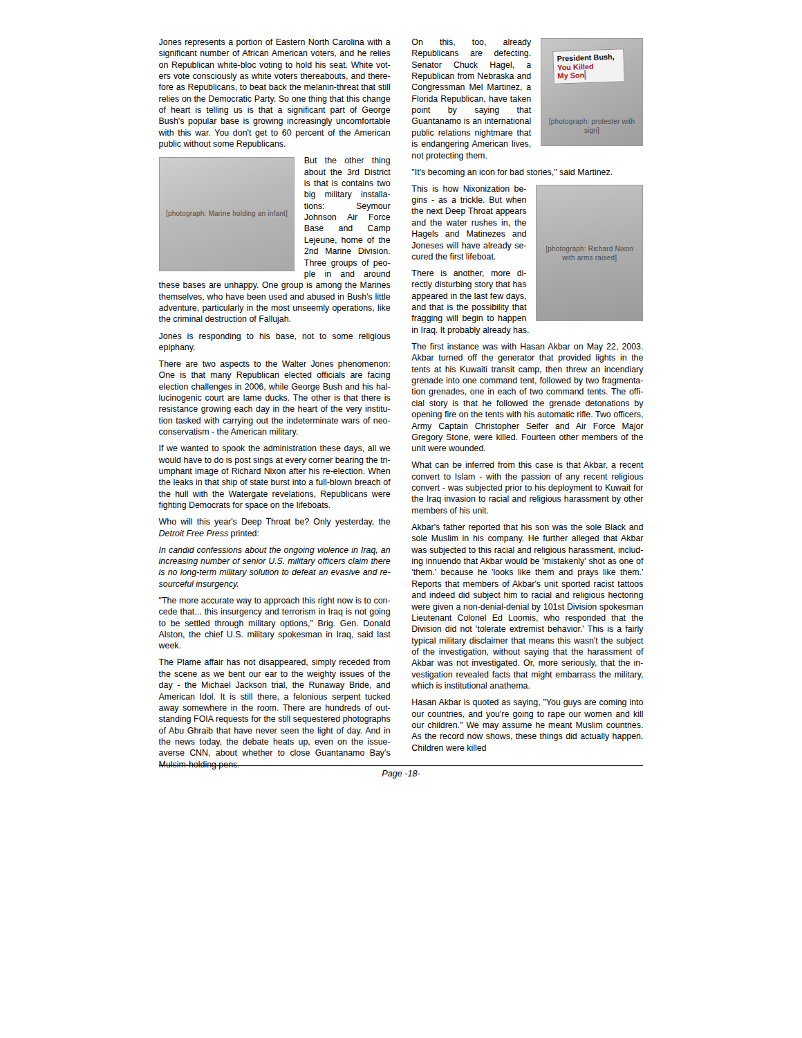Jones represents a portion of Eastern North Carolina with a significant number of African American voters, and he relies on Republican white-bloc voting to hold his seat. White voters vote consciously as white voters thereabouts, and therefore as Republicans, to beat back the melanin-threat that still relies on the Democratic Party. So one thing that this change of heart is telling us is that a significant part of George Bush's popular base is growing increasingly uncomfortable with this war. You don't get to 60 percent of the American public without some Republicans.
[photograph: Marine holding an infant]
But the other thing about the 3rd District is that is contains two big military installations: Seymour Johnson Air Force Base and Camp Lejeune, home of the 2nd Marine Division. Three groups of people in and around these bases are unhappy. One group is among the Marines themselves, who have been used and abused in Bush's little adventure, particularly in the most unseemly operations, like the criminal destruction of Fallujah.
Jones is responding to his base, not to some religious epiphany.
There are two aspects to the Walter Jones phenomenon: One is that many Republican elected officials are facing election challenges in 2006, while George Bush and his hallucinogenic court are lame ducks. The other is that there is resistance growing each day in the heart of the very institution tasked with carrying out the indeterminate wars of neo-conservatism - the American military.
If we wanted to spook the administration these days, all we would have to do is post sings at every corner bearing the triumphant image of Richard Nixon after his re-election. When the leaks in that ship of state burst into a full-blown breach of the hull with the Watergate revelations, Republicans were fighting Democrats for space on the lifeboats.
Who will this year's Deep Throat be? Only yesterday, the Detroit Free Press printed:
In candid confessions about the ongoing violence in Iraq, an increasing number of senior U.S. military officers claim there is no long-term military solution to defeat an evasive and resourceful insurgency.
"The more accurate way to approach this right now is to concede that... this insurgency and terrorism in Iraq is not going to be settled through military options," Brig. Gen. Donald Alston, the chief U.S. military spokesman in Iraq, said last week.
The Plame affair has not disappeared, simply receded from the scene as we bent our ear to the weighty issues of the day - the Michael Jackson trial, the Runaway Bride, and American Idol. It is still there, a felonious serpent tucked away somewhere in the room. There are hundreds of outstanding FOIA requests for the still sequestered photographs of Abu Ghraib that have never seen the light of day. And in the news today, the debate heats up, even on the issue-averse CNN, about whether to close Guantanamo Bay's Mulsim-holding pens.
President Bush,
You Killed
My Son [photograph: protester with sign]
On this, too, already Republicans are defecting. Senator Chuck Hagel, a Republican from Nebraska and Congressman Mel Martinez, a Florida Republican, have taken point by saying that Guantanamo is an international public relations nightmare that is endangering American lives, not protecting them.
"It's becoming an icon for bad stories," said Martinez.
[photograph: Richard Nixon with arms raised]
This is how Nixonization begins - as a trickle. But when the next Deep Throat appears and the water rushes in, the Hagels and Matinezes and Joneses will have already secured the first lifeboat.
There is another, more directly disturbing story that has appeared in the last few days, and that is the possibility that fragging will begin to happen in Iraq. It probably already has.
The first instance was with Hasan Akbar on May 22, 2003. Akbar turned off the generator that provided lights in the tents at his Kuwaiti transit camp, then threw an incendiary grenade into one command tent, followed by two fragmentation grenades, one in each of two command tents. The official story is that he followed the grenade detonations by opening fire on the tents with his automatic rifle. Two officers, Army Captain Christopher Seifer and Air Force Major Gregory Stone, were killed. Fourteen other members of the unit were wounded.
What can be inferred from this case is that Akbar, a recent convert to Islam - with the passion of any recent religious convert - was subjected prior to his deployment to Kuwait for the Iraq invasion to racial and religious harassment by other members of his unit.
Akbar's father reported that his son was the sole Black and sole Muslim in his company. He further alleged that Akbar was subjected to this racial and religious harassment, including innuendo that Akbar would be 'mistakenly' shot as one of 'them.' because he 'looks like them and prays like them.' Reports that members of Akbar's unit sported racist tattoos and indeed did subject him to racial and religious hectoring were given a non-denial-denial by 101st Division spokesman Lieutenant Colonel Ed Loomis, who responded that the Division did not 'tolerate extremist behavior.' This is a fairly typical military disclaimer that means this wasn't the subject of the investigation, without saying that the harassment of Akbar was not investigated. Or, more seriously, that the investigation revealed facts that might embarrass the military, which is institutional anathema.
Hasan Akbar is quoted as saying, "You guys are coming into our countries, and you're going to rape our women and kill our children." We may assume he meant Muslim countries. As the record now shows, these things did actually happen. Children were killed
Page -18-